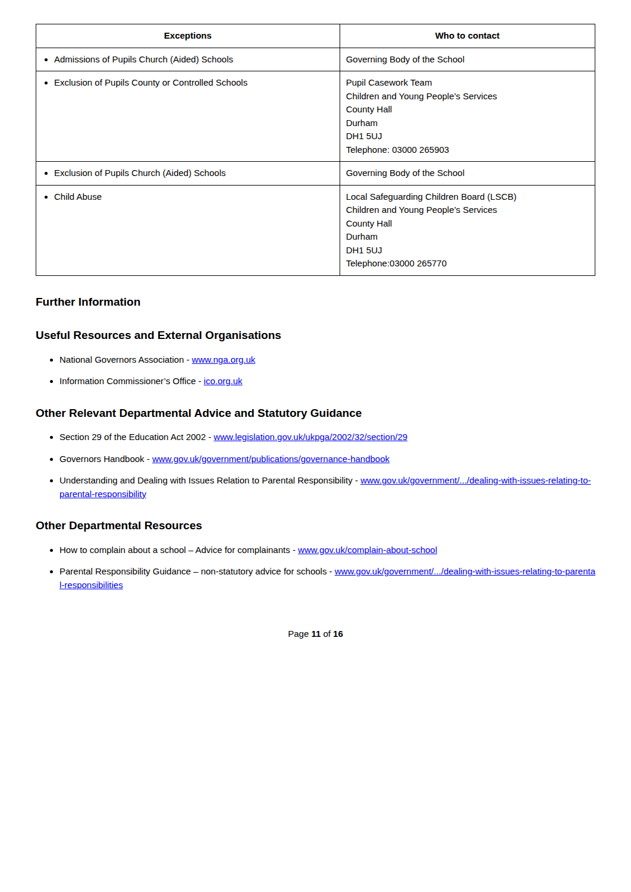| Exceptions | Who to contact |
| --- | --- |
| Admissions of Pupils Church (Aided) Schools | Governing Body of the School |
| Exclusion of Pupils County or Controlled Schools | Pupil Casework Team Children and Young People’s Services County Hall Durham DH1 5UJ Telephone: 03000 265903 |
| Exclusion of Pupils Church (Aided) Schools | Governing Body of the School |
| Child Abuse | Local Safeguarding Children Board (LSCB) Children and Young People’s Services County Hall Durham DH1 5UJ Telephone:03000 265770 |
Further Information
Useful Resources and External Organisations
National Governors Association - www.nga.org.uk
Information Commissioner’s Office - ico.org.uk
Other Relevant Departmental Advice and Statutory Guidance
Section 29 of the Education Act 2002 - www.legislation.gov.uk/ukpga/2002/32/section/29
Governors Handbook - www.gov.uk/government/publications/governance-handbook
Understanding and Dealing with Issues Relation to Parental Responsibility - www.gov.uk/government/.../dealing-with-issues-relating-to-parental-responsibility
Other Departmental Resources
How to complain about a school – Advice for complainants - www.gov.uk/complain-about-school
Parental Responsibility Guidance – non-statutory advice for schools - www.gov.uk/government/.../dealing-with-issues-relating-to-parental-responsibilities
Page 11 of 16